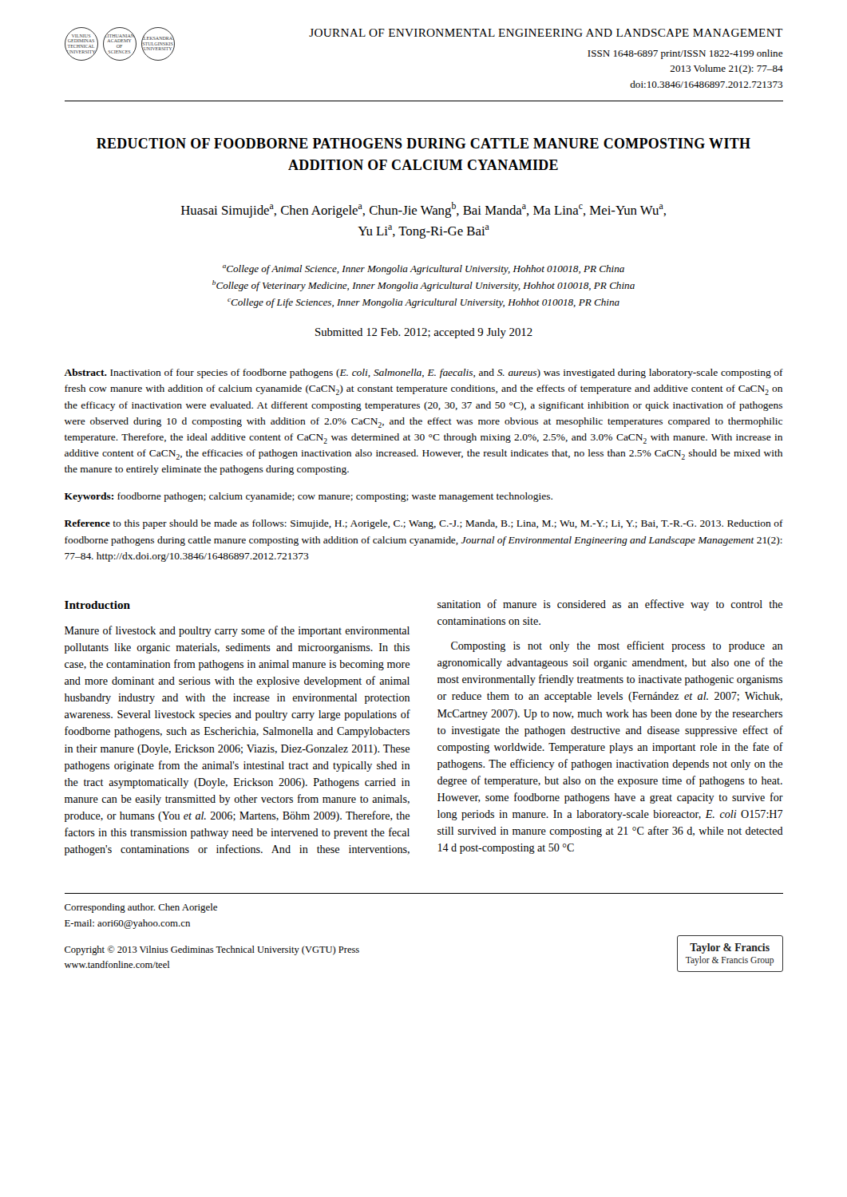VILNIUS GEDIMINAS TECHNICAL UNIVERSITY
LITHUANIAN ACADEMY OF SCIENCES
ALEKSANDRAS STULGINSKIS UNIVERSITY
JOURNAL OF ENVIRONMENTAL ENGINEERING AND LANDSCAPE MANAGEMENT
ISSN 1648-6897 print/ISSN 1822-4199 online
2013 Volume 21(2): 77–84
doi:10.3846/16486897.2012.721373
Reduction of Foodborne Pathogens During Cattle Manure Composting with Addition of Calcium Cyanamide
Huasai Simujidea, Chen Aorigelea, Chun-Jie Wangb, Bai Mandaa, Ma Linac, Mei-Yun Wua,
Yu Lia, Tong-Ri-Ge Baia
aCollege of Animal Science, Inner Mongolia Agricultural University, Hohhot 010018, PR China
bCollege of Veterinary Medicine, Inner Mongolia Agricultural University, Hohhot 010018, PR China
cCollege of Life Sciences, Inner Mongolia Agricultural University, Hohhot 010018, PR China
Submitted 12 Feb. 2012; accepted 9 July 2012
Abstract. Inactivation of four species of foodborne pathogens (E. coli, Salmonella, E. faecalis, and S. aureus) was investigated during laboratory-scale composting of fresh cow manure with addition of calcium cyanamide (CaCN2) at constant temperature conditions, and the effects of temperature and additive content of CaCN2 on the efficacy of inactivation were evaluated. At different composting temperatures (20, 30, 37 and 50 °C), a significant inhibition or quick inactivation of pathogens were observed during 10 d composting with addition of 2.0% CaCN2, and the effect was more obvious at mesophilic temperatures compared to thermophilic temperature. Therefore, the ideal additive content of CaCN2 was determined at 30 °C through mixing 2.0%, 2.5%, and 3.0% CaCN2 with manure. With increase in additive content of CaCN2, the efficacies of pathogen inactivation also increased. However, the result indicates that, no less than 2.5% CaCN2 should be mixed with the manure to entirely eliminate the pathogens during composting.
Keywords: foodborne pathogen; calcium cyanamide; cow manure; composting; waste management technologies.
Reference to this paper should be made as follows: Simujide, H.; Aorigele, C.; Wang, C.-J.; Manda, B.; Lina, M.; Wu, M.-Y.; Li, Y.; Bai, T.-R.-G. 2013. Reduction of foodborne pathogens during cattle manure composting with addition of calcium cyanamide, Journal of Environmental Engineering and Landscape Management 21(2): 77–84. http://dx.doi.org/10.3846/16486897.2012.721373
Introduction
Manure of livestock and poultry carry some of the important environmental pollutants like organic materials, sediments and microorganisms. In this case, the contamination from pathogens in animal manure is becoming more and more dominant and serious with the explosive development of animal husbandry industry and with the increase in environmental protection awareness. Several livestock species and poultry carry large populations of foodborne pathogens, such as Escherichia, Salmonella and Campylobacters in their manure (Doyle, Erickson 2006; Viazis, Diez-Gonzalez 2011). These pathogens originate from the animal's intestinal tract and typically shed in the tract asymptomatically (Doyle, Erickson 2006). Pathogens carried in manure can be easily transmitted by other vectors from manure to animals, produce, or humans (You et al. 2006; Martens, Böhm 2009). Therefore, the factors in this transmission pathway need be intervened to prevent the fecal pathogen's contaminations or infections. And in these interventions, sanitation of manure is considered as an effective way to control the contaminations on site.
Composting is not only the most efficient process to produce an agronomically advantageous soil organic amendment, but also one of the most environmentally friendly treatments to inactivate pathogenic organisms or reduce them to an acceptable levels (Fernández et al. 2007; Wichuk, McCartney 2007). Up to now, much work has been done by the researchers to investigate the pathogen destructive and disease suppressive effect of composting worldwide. Temperature plays an important role in the fate of pathogens. The efficiency of pathogen inactivation depends not only on the degree of temperature, but also on the exposure time of pathogens to heat. However, some foodborne pathogens have a great capacity to survive for long periods in manure. In a laboratory-scale bioreactor, E. coli O157:H7 still survived in manure composting at 21 °C after 36 d, while not detected 14 d post-composting at 50 °C
Corresponding author. Chen Aorigele
E-mail: aori60@yahoo.com.cn
Copyright © 2013 Vilnius Gediminas Technical University (VGTU) Press
www.tandfonline.com/teel
Taylor & Francis Taylor & Francis Group